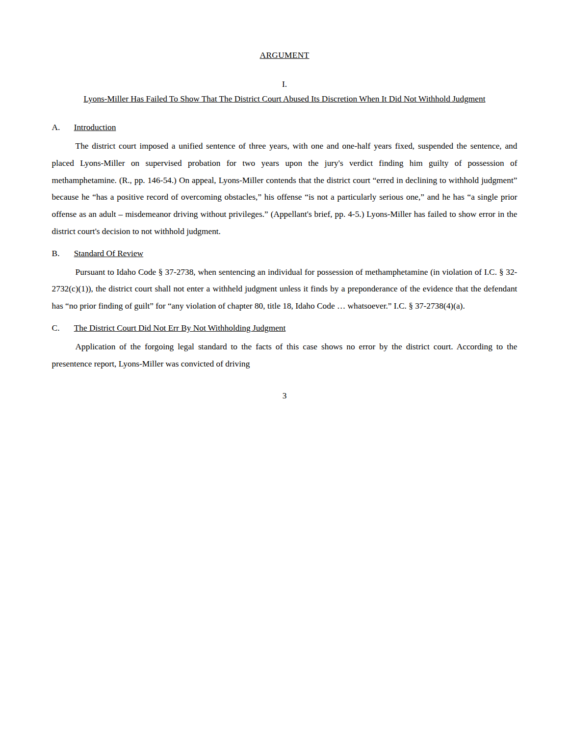ARGUMENT
I.
Lyons-Miller Has Failed To Show That The District Court Abused Its Discretion When It Did Not Withhold Judgment
A. Introduction
The district court imposed a unified sentence of three years, with one and one-half years fixed, suspended the sentence, and placed Lyons-Miller on supervised probation for two years upon the jury's verdict finding him guilty of possession of methamphetamine. (R., pp. 146-54.) On appeal, Lyons-Miller contends that the district court “erred in declining to withhold judgment” because he “has a positive record of overcoming obstacles,” his offense “is not a particularly serious one,” and he has “a single prior offense as an adult – misdemeanor driving without privileges.” (Appellant's brief, pp. 4-5.) Lyons-Miller has failed to show error in the district court's decision to not withhold judgment.
B. Standard Of Review
Pursuant to Idaho Code § 37-2738, when sentencing an individual for possession of methamphetamine (in violation of I.C. § 32-2732(c)(1)), the district court shall not enter a withheld judgment unless it finds by a preponderance of the evidence that the defendant has “no prior finding of guilt” for “any violation of chapter 80, title 18, Idaho Code … whatsoever.” I.C. § 37-2738(4)(a).
C. The District Court Did Not Err By Not Withholding Judgment
Application of the forgoing legal standard to the facts of this case shows no error by the district court. According to the presentence report, Lyons-Miller was convicted of driving
3